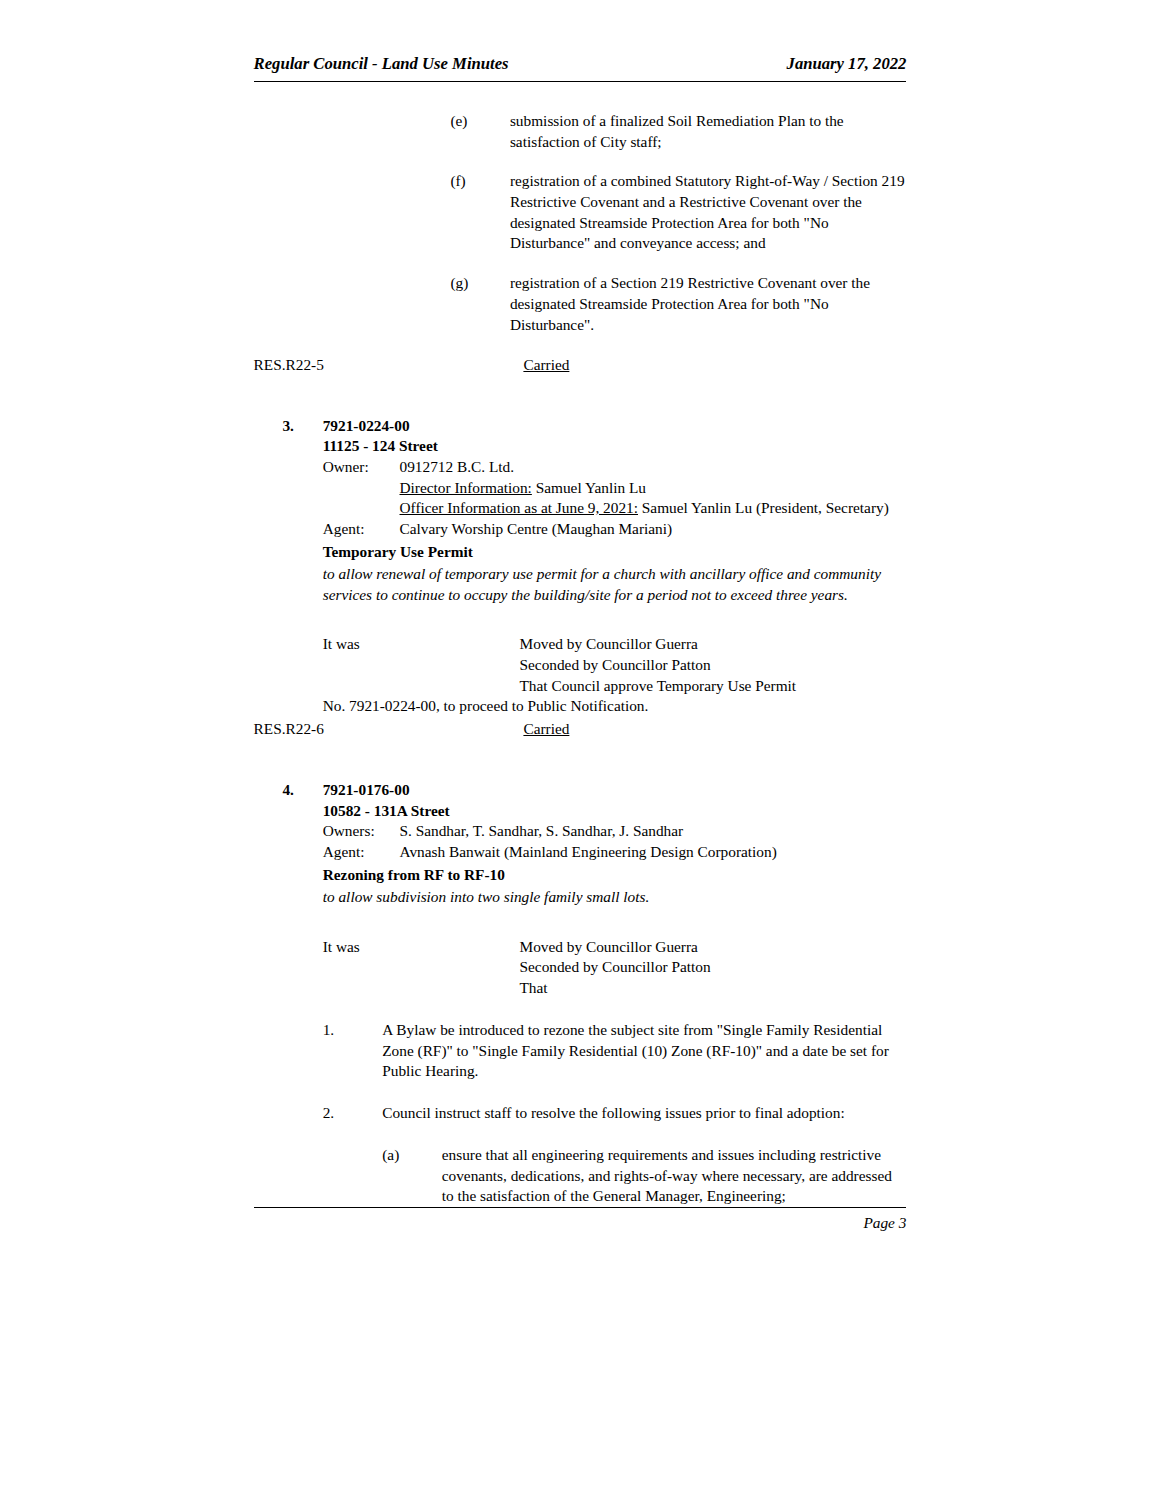Regular Council - Land Use Minutes January 17, 2022
(e)
submission of a finalized Soil Remediation Plan to the satisfaction of City staff;
(f)
registration of a combined Statutory Right-of-Way / Section 219 Restrictive Covenant and a Restrictive Covenant over the designated Streamside Protection Area for both "No Disturbance" and conveyance access; and
(g)
registration of a Section 219 Restrictive Covenant over the designated Streamside Protection Area for both "No Disturbance".
RES.R22-5
Carried
3.
7921-0224-00
11125 - 124 Street
Owner:
0912712 B.C. Ltd.
Director Information: Samuel Yanlin Lu
Officer Information as at June 9, 2021: Samuel Yanlin Lu (President, Secretary)
Agent:
Calvary Worship Centre (Maughan Mariani)
Temporary Use Permit
to allow renewal of temporary use permit for a church with ancillary office and community services to continue to occupy the building/site for a period not to exceed three years.
It was
Moved by Councillor Guerra
Seconded by Councillor Patton
That Council approve Temporary Use Permit
No. 7921-0224-00, to proceed to Public Notification.
RES.R22-6
Carried
4.
7921-0176-00
10582 - 131A Street
Owners:
S. Sandhar, T. Sandhar, S. Sandhar, J. Sandhar
Agent:
Avnash Banwait (Mainland Engineering Design Corporation)
Rezoning from RF to RF-10
to allow subdivision into two single family small lots.
It was
Moved by Councillor Guerra
Seconded by Councillor Patton
That
1.
A Bylaw be introduced to rezone the subject site from "Single Family Residential Zone (RF)" to "Single Family Residential (10) Zone (RF-10)" and a date be set for Public Hearing.
2.
Council instruct staff to resolve the following issues prior to final adoption:
(a)
ensure that all engineering requirements and issues including restrictive covenants, dedications, and rights-of-way where necessary, are addressed to the satisfaction of the General Manager, Engineering;
Page 3